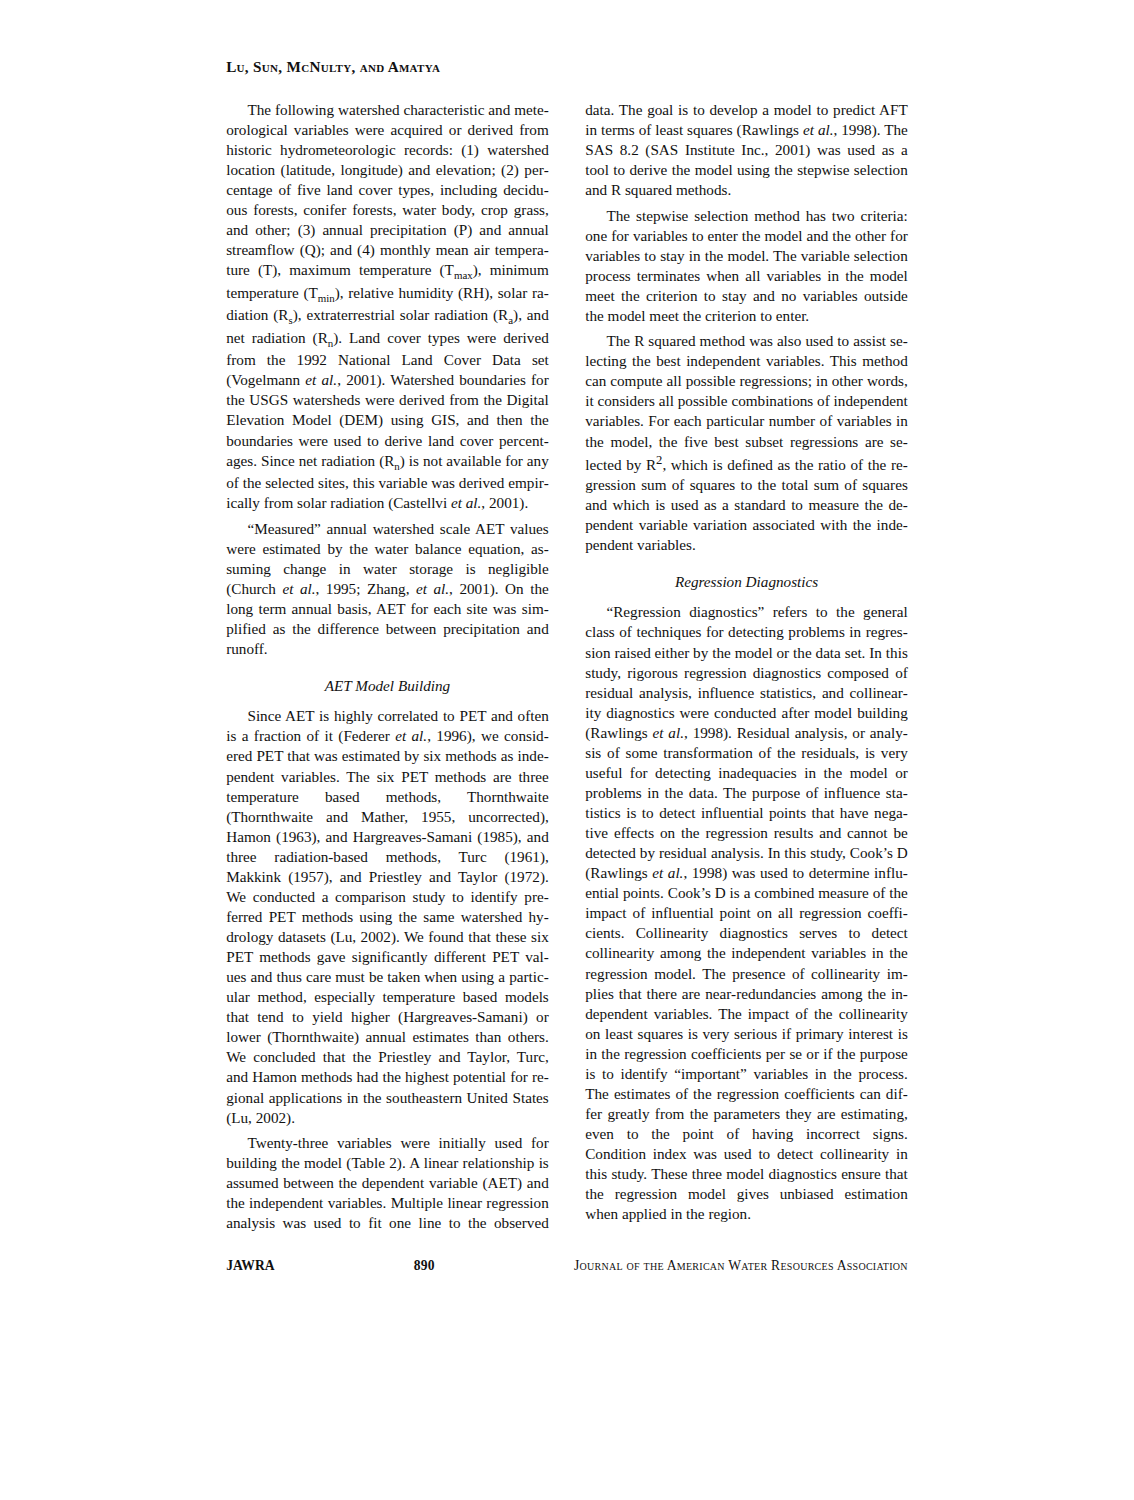Lu, Sun, McNulty, and Amatya
The following watershed characteristic and meteorological variables were acquired or derived from historic hydrometeorologic records: (1) watershed location (latitude, longitude) and elevation; (2) percentage of five land cover types, including deciduous forests, conifer forests, water body, crop grass, and other; (3) annual precipitation (P) and annual streamflow (Q); and (4) monthly mean air temperature (T), maximum temperature (Tmax), minimum temperature (Tmin), relative humidity (RH), solar radiation (Rs), extraterrestrial solar radiation (Ra), and net radiation (Rn). Land cover types were derived from the 1992 National Land Cover Data set (Vogelmann et al., 2001). Watershed boundaries for the USGS watersheds were derived from the Digital Elevation Model (DEM) using GIS, and then the boundaries were used to derive land cover percentages. Since net radiation (Rn) is not available for any of the selected sites, this variable was derived empirically from solar radiation (Castellvi et al., 2001).
“Measured” annual watershed scale AET values were estimated by the water balance equation, assuming change in water storage is negligible (Church et al., 1995; Zhang, et al., 2001). On the long term annual basis, AET for each site was simplified as the difference between precipitation and runoff.
AET Model Building
Since AET is highly correlated to PET and often is a fraction of it (Federer et al., 1996), we considered PET that was estimated by six methods as independent variables. The six PET methods are three temperature based methods, Thornthwaite (Thornthwaite and Mather, 1955, uncorrected), Hamon (1963), and Hargreaves-Samani (1985), and three radiation-based methods, Turc (1961), Makkink (1957), and Priestley and Taylor (1972). We conducted a comparison study to identify preferred PET methods using the same watershed hydrology datasets (Lu, 2002). We found that these six PET methods gave significantly different PET values and thus care must be taken when using a particular method, especially temperature based models that tend to yield higher (Hargreaves-Samani) or lower (Thornthwaite) annual estimates than others. We concluded that the Priestley and Taylor, Turc, and Hamon methods had the highest potential for regional applications in the southeastern United States (Lu, 2002).
Twenty-three variables were initially used for building the model (Table 2). A linear relationship is assumed between the dependent variable (AET) and the independent variables. Multiple linear regression analysis was used to fit one line to the observed data. The goal is to develop a model to predict AFT in terms of least squares (Rawlings et al., 1998). The SAS 8.2 (SAS Institute Inc., 2001) was used as a tool to derive the model using the stepwise selection and R squared methods.
The stepwise selection method has two criteria: one for variables to enter the model and the other for variables to stay in the model. The variable selection process terminates when all variables in the model meet the criterion to stay and no variables outside the model meet the criterion to enter.
The R squared method was also used to assist selecting the best independent variables. This method can compute all possible regressions; in other words, it considers all possible combinations of independent variables. For each particular number of variables in the model, the five best subset regressions are selected by R2, which is defined as the ratio of the regression sum of squares to the total sum of squares and which is used as a standard to measure the dependent variable variation associated with the independent variables.
Regression Diagnostics
“Regression diagnostics” refers to the general class of techniques for detecting problems in regression raised either by the model or the data set. In this study, rigorous regression diagnostics composed of residual analysis, influence statistics, and collinearity diagnostics were conducted after model building (Rawlings et al., 1998). Residual analysis, or analysis of some transformation of the residuals, is very useful for detecting inadequacies in the model or problems in the data. The purpose of influence statistics is to detect influential points that have negative effects on the regression results and cannot be detected by residual analysis. In this study, Cook’s D (Rawlings et al., 1998) was used to determine influential points. Cook’s D is a combined measure of the impact of influential point on all regression coefficients. Collinearity diagnostics serves to detect collinearity among the independent variables in the regression model. The presence of collinearity implies that there are near-redundancies among the independent variables. The impact of the collinearity on least squares is very serious if primary interest is in the regression coefficients per se or if the purpose is to identify “important” variables in the process. The estimates of the regression coefficients can differ greatly from the parameters they are estimating, even to the point of having incorrect signs. Condition index was used to detect collinearity in this study. These three model diagnostics ensure that the regression model gives unbiased estimation when applied in the region.
JAWRA
890
Journal of the American Water Resources Association